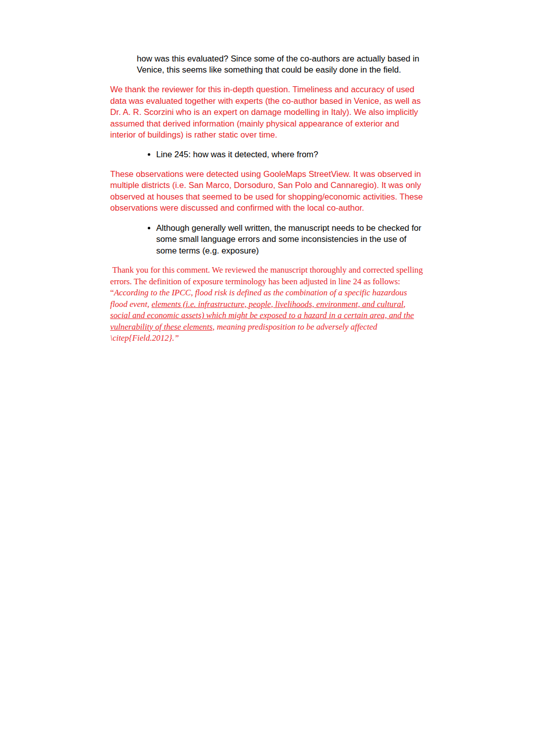how was this evaluated? Since some of the co-authors are actually based in Venice, this seems like something that could be easily done in the field.
We thank the reviewer for this in-depth question. Timeliness and accuracy of used data was evaluated together with experts (the co-author based in Venice, as well as Dr. A. R. Scorzini who is an expert on damage modelling in Italy). We also implicitly assumed that derived information (mainly physical appearance of exterior and interior of buildings) is rather static over time.
Line 245: how was it detected, where from?
These observations were detected using GooleMaps StreetView. It was observed in multiple districts (i.e. San Marco, Dorsoduro, San Polo and Cannaregio). It was only observed at houses that seemed to be used for shopping/economic activities. These observations were discussed and confirmed with the local co-author.
Although generally well written, the manuscript needs to be checked for some small language errors and some inconsistencies in the use of some terms (e.g. exposure)
Thank you for this comment. We reviewed the manuscript thoroughly and corrected spelling errors. The definition of exposure terminology has been adjusted in line 24 as follows: “According to the IPCC, flood risk is defined as the combination of a specific hazardous flood event, elements (i.e. infrastructure, people, livelihoods, environment, and cultural, social and economic assets) which might be exposed to a hazard in a certain area, and the vulnerability of these elements, meaning predisposition to be adversely affected \citep{Field.2012}.”